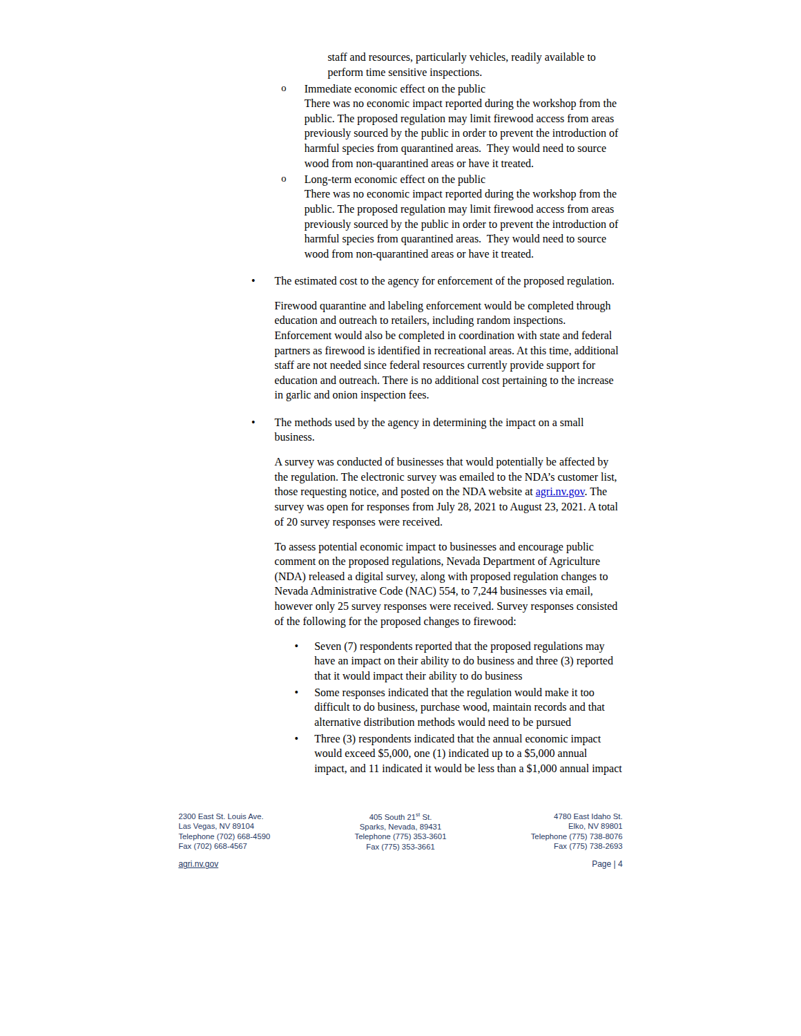staff and resources, particularly vehicles, readily available to perform time sensitive inspections.
Immediate economic effect on the public
There was no economic impact reported during the workshop from the public. The proposed regulation may limit firewood access from areas previously sourced by the public in order to prevent the introduction of harmful species from quarantined areas. They would need to source wood from non-quarantined areas or have it treated.
Long-term economic effect on the public
There was no economic impact reported during the workshop from the public. The proposed regulation may limit firewood access from areas previously sourced by the public in order to prevent the introduction of harmful species from quarantined areas. They would need to source wood from non-quarantined areas or have it treated.
The estimated cost to the agency for enforcement of the proposed regulation.
Firewood quarantine and labeling enforcement would be completed through education and outreach to retailers, including random inspections. Enforcement would also be completed in coordination with state and federal partners as firewood is identified in recreational areas. At this time, additional staff are not needed since federal resources currently provide support for education and outreach. There is no additional cost pertaining to the increase in garlic and onion inspection fees.
The methods used by the agency in determining the impact on a small business.
A survey was conducted of businesses that would potentially be affected by the regulation. The electronic survey was emailed to the NDA’s customer list, those requesting notice, and posted on the NDA website at agri.nv.gov. The survey was open for responses from July 28, 2021 to August 23, 2021. A total of 20 survey responses were received.
To assess potential economic impact to businesses and encourage public comment on the proposed regulations, Nevada Department of Agriculture (NDA) released a digital survey, along with proposed regulation changes to Nevada Administrative Code (NAC) 554, to 7,244 businesses via email, however only 25 survey responses were received. Survey responses consisted of the following for the proposed changes to firewood:
Seven (7) respondents reported that the proposed regulations may have an impact on their ability to do business and three (3) reported that it would impact their ability to do business
Some responses indicated that the regulation would make it too difficult to do business, purchase wood, maintain records and that alternative distribution methods would need to be pursued
Three (3) respondents indicated that the annual economic impact would exceed $5,000, one (1) indicated up to a $5,000 annual impact, and 11 indicated it would be less than a $1,000 annual impact
2300 East St. Louis Ave.
Las Vegas, NV 89104
Telephone (702) 668-4590
Fax (702) 668-4567
405 South 21st St.
Sparks, Nevada, 89431
Telephone (775) 353-3601
Fax (775) 353-3661
4780 East Idaho St.
Elko, NV 89801
Telephone (775) 738-8076
Fax (775) 738-2693
agri.nv.gov
Page | 4